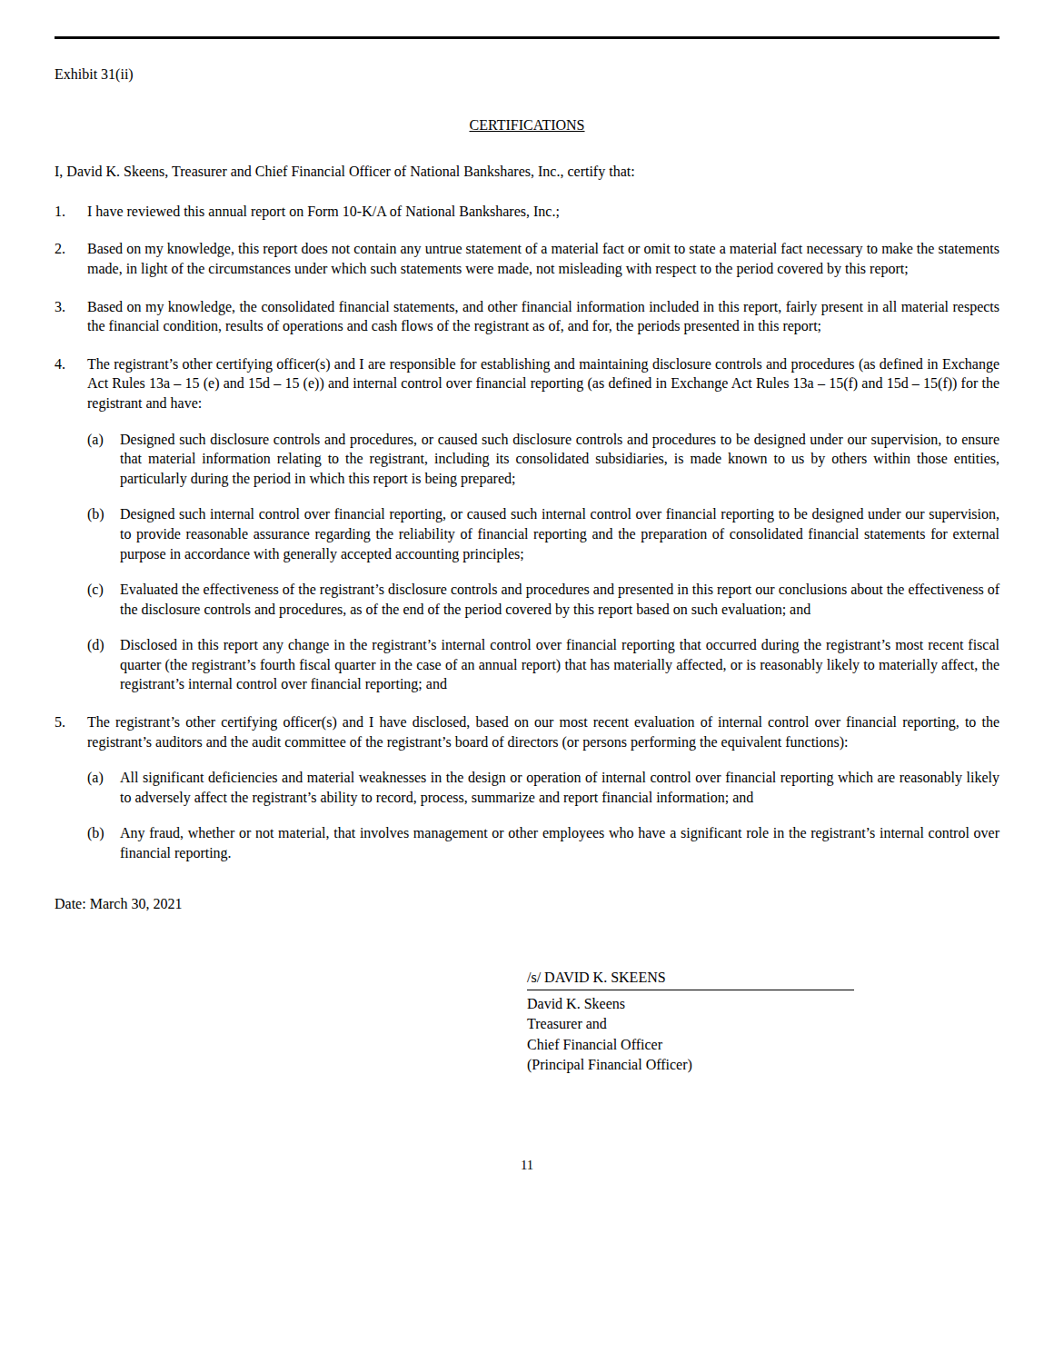Exhibit 31(ii)
CERTIFICATIONS
I, David K. Skeens, Treasurer and Chief Financial Officer of National Bankshares, Inc., certify that:
I have reviewed this annual report on Form 10-K/A of National Bankshares, Inc.;
Based on my knowledge, this report does not contain any untrue statement of a material fact or omit to state a material fact necessary to make the statements made, in light of the circumstances under which such statements were made, not misleading with respect to the period covered by this report;
Based on my knowledge, the consolidated financial statements, and other financial information included in this report, fairly present in all material respects the financial condition, results of operations and cash flows of the registrant as of, and for, the periods presented in this report;
The registrant’s other certifying officer(s) and I are responsible for establishing and maintaining disclosure controls and procedures (as defined in Exchange Act Rules 13a – 15 (e) and 15d – 15 (e)) and internal control over financial reporting (as defined in Exchange Act Rules 13a – 15(f) and 15d – 15(f)) for the registrant and have:
Designed such disclosure controls and procedures, or caused such disclosure controls and procedures to be designed under our supervision, to ensure that material information relating to the registrant, including its consolidated subsidiaries, is made known to us by others within those entities, particularly during the period in which this report is being prepared;
Designed such internal control over financial reporting, or caused such internal control over financial reporting to be designed under our supervision, to provide reasonable assurance regarding the reliability of financial reporting and the preparation of consolidated financial statements for external purpose in accordance with generally accepted accounting principles;
Evaluated the effectiveness of the registrant’s disclosure controls and procedures and presented in this report our conclusions about the effectiveness of the disclosure controls and procedures, as of the end of the period covered by this report based on such evaluation; and
Disclosed in this report any change in the registrant’s internal control over financial reporting that occurred during the registrant’s most recent fiscal quarter (the registrant’s fourth fiscal quarter in the case of an annual report) that has materially affected, or is reasonably likely to materially affect, the registrant’s internal control over financial reporting; and
The registrant’s other certifying officer(s) and I have disclosed, based on our most recent evaluation of internal control over financial reporting, to the registrant’s auditors and the audit committee of the registrant’s board of directors (or persons performing the equivalent functions):
All significant deficiencies and material weaknesses in the design or operation of internal control over financial reporting which are reasonably likely to adversely affect the registrant’s ability to record, process, summarize and report financial information; and
Any fraud, whether or not material, that involves management or other employees who have a significant role in the registrant’s internal control over financial reporting.
Date: March 30, 2021
/s/ DAVID K. SKEENS
David K. Skeens
Treasurer and
Chief Financial Officer
(Principal Financial Officer)
11